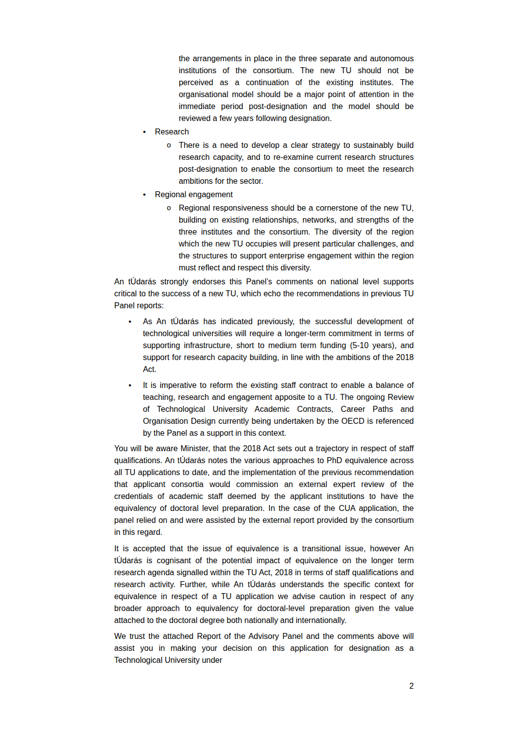the arrangements in place in the three separate and autonomous institutions of the consortium. The new TU should not be perceived as a continuation of the existing institutes. The organisational model should be a major point of attention in the immediate period post-designation and the model should be reviewed a few years following designation.
Research
There is a need to develop a clear strategy to sustainably build research capacity, and to re-examine current research structures post-designation to enable the consortium to meet the research ambitions for the sector.
Regional engagement
Regional responsiveness should be a cornerstone of the new TU, building on existing relationships, networks, and strengths of the three institutes and the consortium. The diversity of the region which the new TU occupies will present particular challenges, and the structures to support enterprise engagement within the region must reflect and respect this diversity.
An tÚdarás strongly endorses this Panel’s comments on national level supports critical to the success of a new TU, which echo the recommendations in previous TU Panel reports:
As An tÚdarás has indicated previously, the successful development of technological universities will require a longer-term commitment in terms of supporting infrastructure, short to medium term funding (5-10 years), and support for research capacity building, in line with the ambitions of the 2018 Act.
It is imperative to reform the existing staff contract to enable a balance of teaching, research and engagement apposite to a TU. The ongoing Review of Technological University Academic Contracts, Career Paths and Organisation Design currently being undertaken by the OECD is referenced by the Panel as a support in this context.
You will be aware Minister, that the 2018 Act sets out a trajectory in respect of staff qualifications. An tÚdarás notes the various approaches to PhD equivalence across all TU applications to date, and the implementation of the previous recommendation that applicant consortia would commission an external expert review of the credentials of academic staff deemed by the applicant institutions to have the equivalency of doctoral level preparation. In the case of the CUA application, the panel relied on and were assisted by the external report provided by the consortium in this regard.
It is accepted that the issue of equivalence is a transitional issue, however An tÚdarás is cognisant of the potential impact of equivalence on the longer term research agenda signalled within the TU Act, 2018 in terms of staff qualifications and research activity. Further, while An tÚdarás understands the specific context for equivalence in respect of a TU application we advise caution in respect of any broader approach to equivalency for doctoral-level preparation given the value attached to the doctoral degree both nationally and internationally.
We trust the attached Report of the Advisory Panel and the comments above will assist you in making your decision on this application for designation as a Technological University under
2